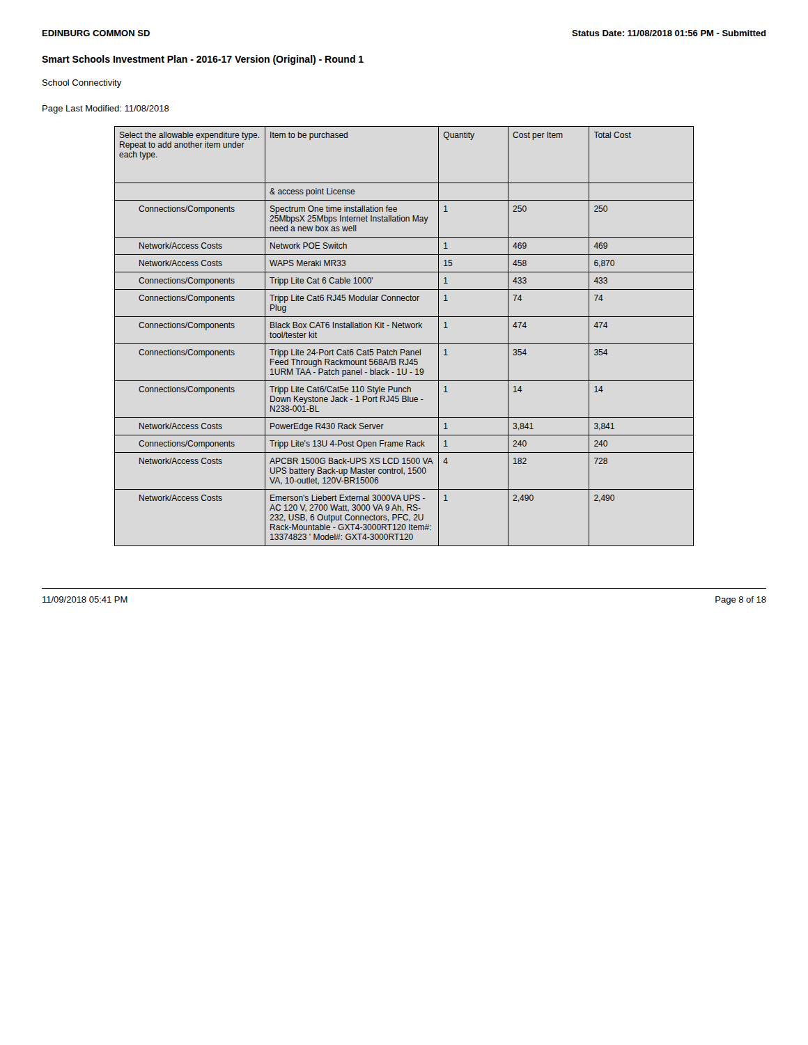EDINBURG COMMON SD Status Date: 11/08/2018 01:56 PM - Submitted
Smart Schools Investment Plan - 2016-17 Version (Original) - Round 1
School Connectivity
Page Last Modified: 11/08/2018
| Select the allowable expenditure type. Repeat to add another item under each type. | Item to be purchased | Quantity | Cost per Item | Total Cost |
| --- | --- | --- | --- | --- |
| | & access point License | | | |
| Connections/Components | Spectrum One time installation fee 25MbpsX 25Mbps Internet Installation May need a new box as well | 1 | 250 | 250 |
| Network/Access Costs | Network POE Switch | 1 | 469 | 469 |
| Network/Access Costs | WAPS Meraki MR33 | 15 | 458 | 6,870 |
| Connections/Components | Tripp Lite Cat 6 Cable 1000' | 1 | 433 | 433 |
| Connections/Components | Tripp Lite Cat6 RJ45 Modular Connector Plug | 1 | 74 | 74 |
| Connections/Components | Black Box CAT6 Installation Kit - Network tool/tester kit | 1 | 474 | 474 |
| Connections/Components | Tripp Lite 24-Port Cat6 Cat5 Patch Panel Feed Through Rackmount 568A/B RJ45 1URM TAA - Patch panel - black - 1U - 19 | 1 | 354 | 354 |
| Connections/Components | Tripp Lite Cat6/Cat5e 110 Style Punch Down Keystone Jack - 1 Port RJ45 Blue - N238-001-BL | 1 | 14 | 14 |
| Network/Access Costs | PowerEdge R430 Rack Server | 1 | 3,841 | 3,841 |
| Connections/Components | Tripp Lite's 13U 4-Post Open Frame Rack | 1 | 240 | 240 |
| Network/Access Costs | APCBR 1500G Back-UPS XS LCD 1500 VA UPS battery Back-up Master control, 1500 VA, 10-outlet, 120V-BR15006 | 4 | 182 | 728 |
| Network/Access Costs | Emerson's Liebert External 3000VA UPS - AC 120 V, 2700 Watt, 3000 VA 9 Ah, RS-232, USB, 6 Output Connectors, PFC, 2U Rack-Mountable - GXT4-3000RT120 Item#: 13374823 ' Model#: GXT4-3000RT120 | 1 | 2,490 | 2,490 |
11/09/2018 05:41 PM Page 8 of 18